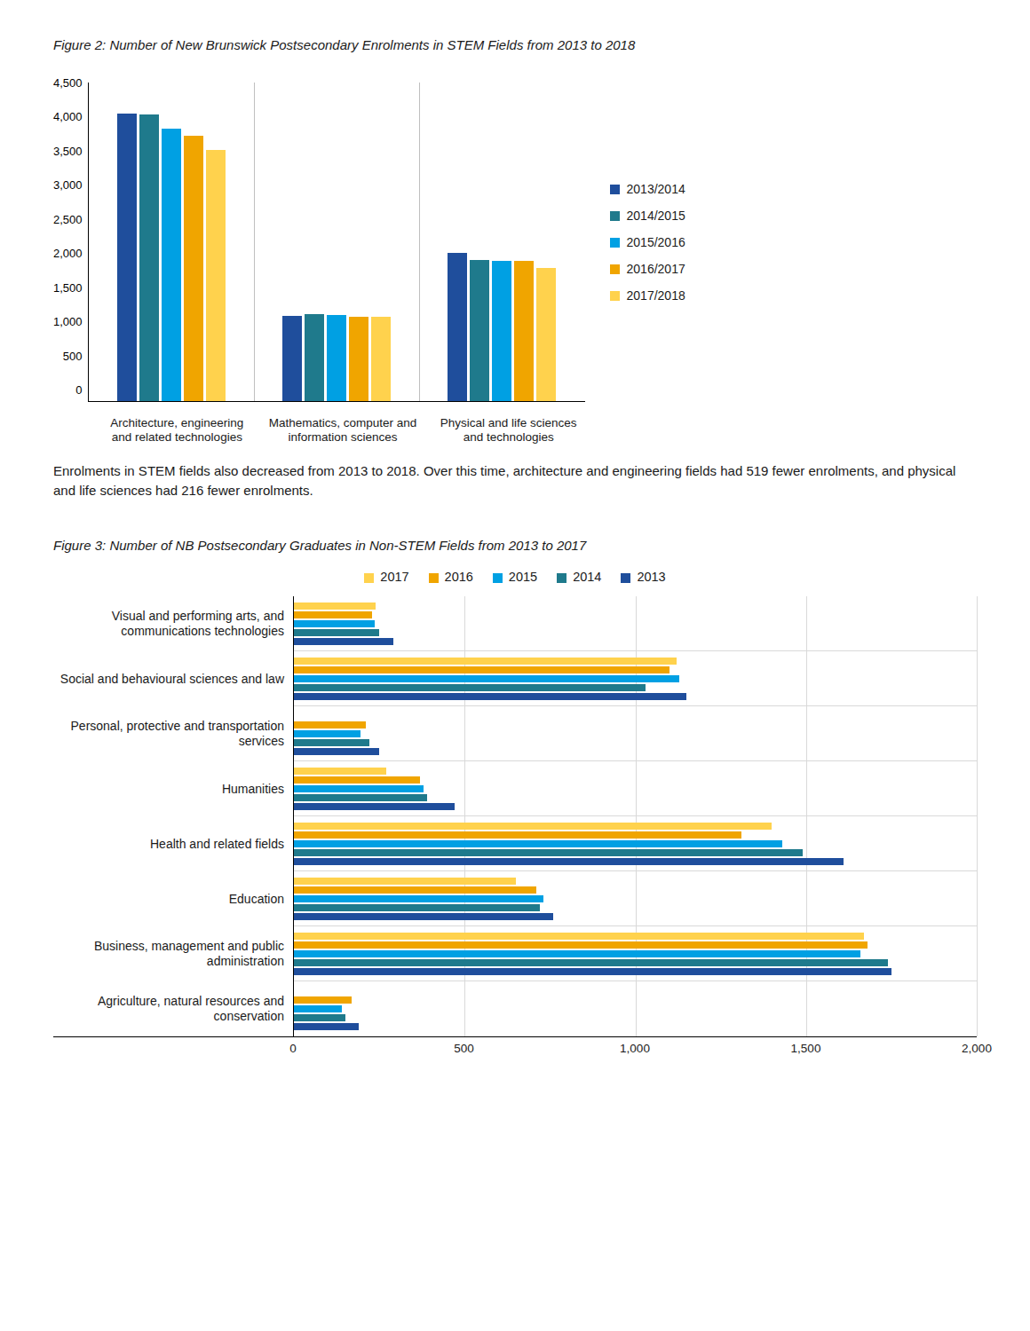Figure 2: Number of New Brunswick Postsecondary Enrolments in STEM Fields from 2013 to 2018
4,500 4,000 3,500 3,000 2,500 2,000 1,500 1,000 500 0
2013/2014
2014/2015
2015/2016
2016/2017
2017/2018
Architecture, engineering
and related technologies
Mathematics, computer and
information sciences
Physical and life sciences
and technologies
Enrolments in STEM fields also decreased from 2013 to 2018. Over this time, architecture and engineering fields had 519 fewer enrolments, and physical and life sciences had 216 fewer enrolments.
Figure 3: Number of NB Postsecondary Graduates in Non-STEM Fields from 2013 to 2017
2017
2016
2015
2014
2013
Visual and performing arts, and
communications technologies
Social and behavioural sciences and law
Personal, protective and transportation
services
Humanities
Health and related fields
Education
Business, management and public
administration
Agriculture, natural resources and
conservation
0 500 1,000 1,500 2,000